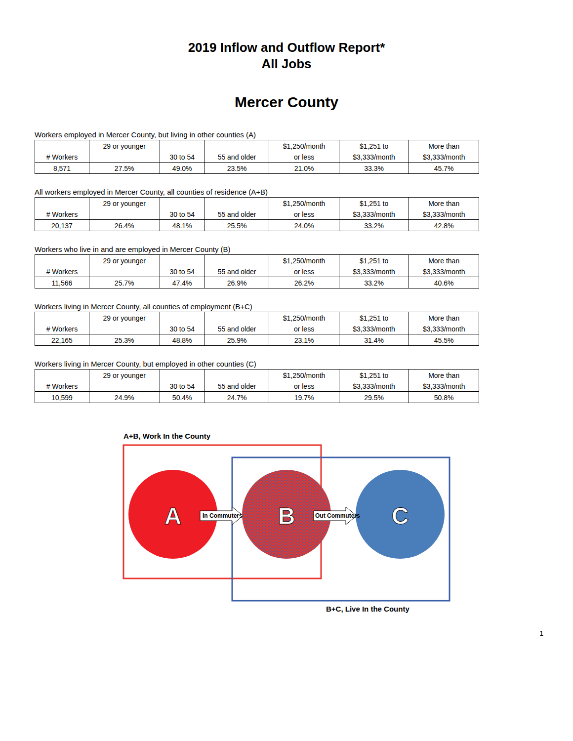2019 Inflow and Outflow Report*
All Jobs
Mercer County
Workers employed in Mercer County, but living in other counties (A)
| | 29 or younger | | | $1,250/month | $1,251 to | More than |
| --- | --- | --- | --- | --- | --- | --- |
| # Workers | | 30 to 54 | 55 and older | or less | $3,333/month | $3,333/month |
| 8,571 | 27.5% | 49.0% | 23.5% | 21.0% | 33.3% | 45.7% |
All workers employed in Mercer County, all counties of residence (A+B)
| | 29 or younger | | | $1,250/month | $1,251 to | More than |
| --- | --- | --- | --- | --- | --- | --- |
| # Workers | | 30 to 54 | 55 and older | or less | $3,333/month | $3,333/month |
| 20,137 | 26.4% | 48.1% | 25.5% | 24.0% | 33.2% | 42.8% |
Workers who live in and are employed in Mercer County (B)
| | 29 or younger | | | $1,250/month | $1,251 to | More than |
| --- | --- | --- | --- | --- | --- | --- |
| # Workers | | 30 to 54 | 55 and older | or less | $3,333/month | $3,333/month |
| 11,566 | 25.7% | 47.4% | 26.9% | 26.2% | 33.2% | 40.6% |
Workers living in Mercer County, all counties of employment (B+C)
| | 29 or younger | | | $1,250/month | $1,251 to | More than |
| --- | --- | --- | --- | --- | --- | --- |
| # Workers | | 30 to 54 | 55 and older | or less | $3,333/month | $3,333/month |
| 22,165 | 25.3% | 48.8% | 25.9% | 23.1% | 31.4% | 45.5% |
Workers living in Mercer County, but employed in other counties (C)
| | 29 or younger | | | $1,250/month | $1,251 to | More than |
| --- | --- | --- | --- | --- | --- | --- |
| # Workers | | 30 to 54 | 55 and older | or less | $3,333/month | $3,333/month |
| 10,599 | 24.9% | 50.4% | 24.7% | 19.7% | 29.5% | 50.8% |
A+B, Work In the County B+C, Live In the County A B C In Commuters Out Commuters
1